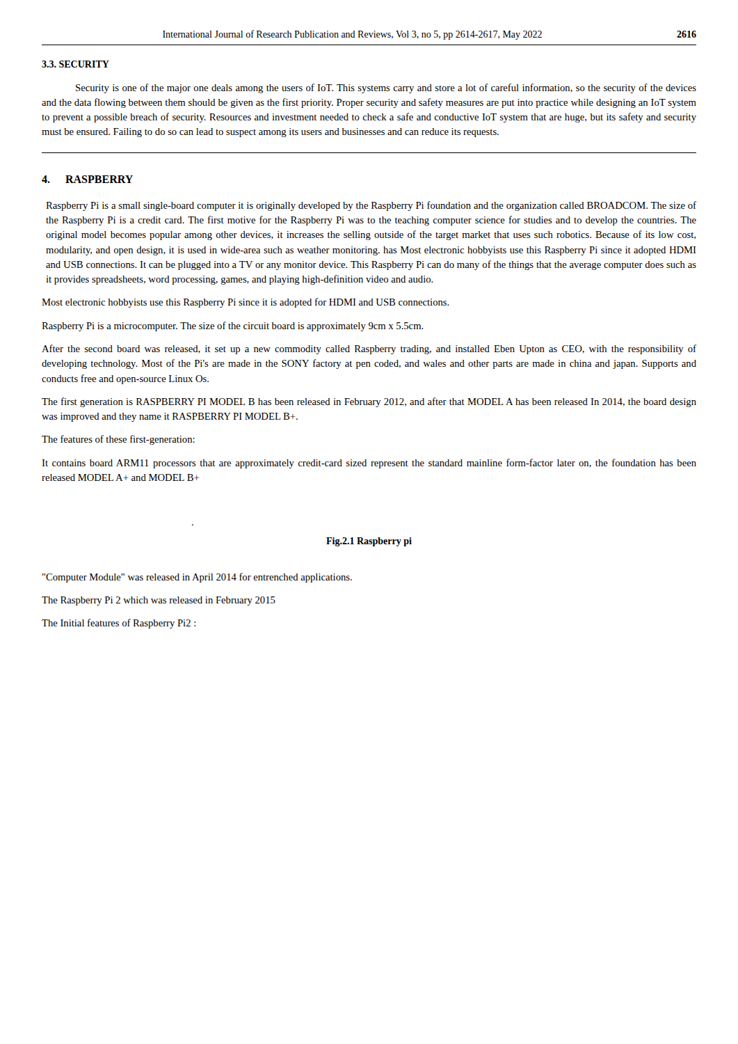International Journal of Research Publication and Reviews, Vol 3, no 5, pp 2614-2617, May 2022
2616
3.3. SECURITY
Security is one of the major one deals among the users of IoT. This systems carry and store a lot of careful information, so the security of the devices and the data flowing between them should be given as the first priority. Proper security and safety measures are put into practice while designing an IoT system to prevent a possible breach of security. Resources and investment needed to check a safe and conductive IoT system that are huge, but its safety and security must be ensured. Failing to do so can lead to suspect among its users and businesses and can reduce its requests.
4. RASPBERRY
Raspberry Pi is a small single-board computer it is originally developed by the Raspberry Pi foundation and the organization called BROADCOM. The size of the Raspberry Pi is a credit card. The first motive for the Raspberry Pi was to the teaching computer science for studies and to develop the countries. The original model becomes popular among other devices, it increases the selling outside of the target market that uses such robotics. Because of its low cost, modularity, and open design, it is used in wide-area such as weather monitoring. has Most electronic hobbyists use this Raspberry Pi since it adopted HDMI and USB connections. It can be plugged into a TV or any monitor device. This Raspberry Pi can do many of the things that the average computer does such as it provides spreadsheets, word processing, games, and playing high-definition video and audio.
Most electronic hobbyists use this Raspberry Pi since it is adopted for HDMI and USB connections.
Raspberry Pi is a microcomputer. The size of the circuit board is approximately 9cm x 5.5cm.
After the second board was released, it set up a new commodity called Raspberry trading, and installed Eben Upton as CEO, with the responsibility of developing technology. Most of the Pi's are made in the SONY factory at pen coded, and wales and other parts are made in china and japan. Supports and conducts free and open-source Linux Os.
The first generation is RASPBERRY PI MODEL B has been released in February 2012, and after that MODEL A has been released In 2014, the board design was improved and they name it RASPBERRY PI MODEL B+.
The features of these first-generation:
It contains board ARM11 processors that are approximately credit-card sized represent the standard mainline form-factor later on, the foundation has been released MODEL A+ and MODEL B+
.
Fig.2.1 Raspberry pi
"Computer Module" was released in April 2014 for entrenched applications.
The Raspberry Pi 2 which was released in February 2015
The Initial features of Raspberry Pi2 :